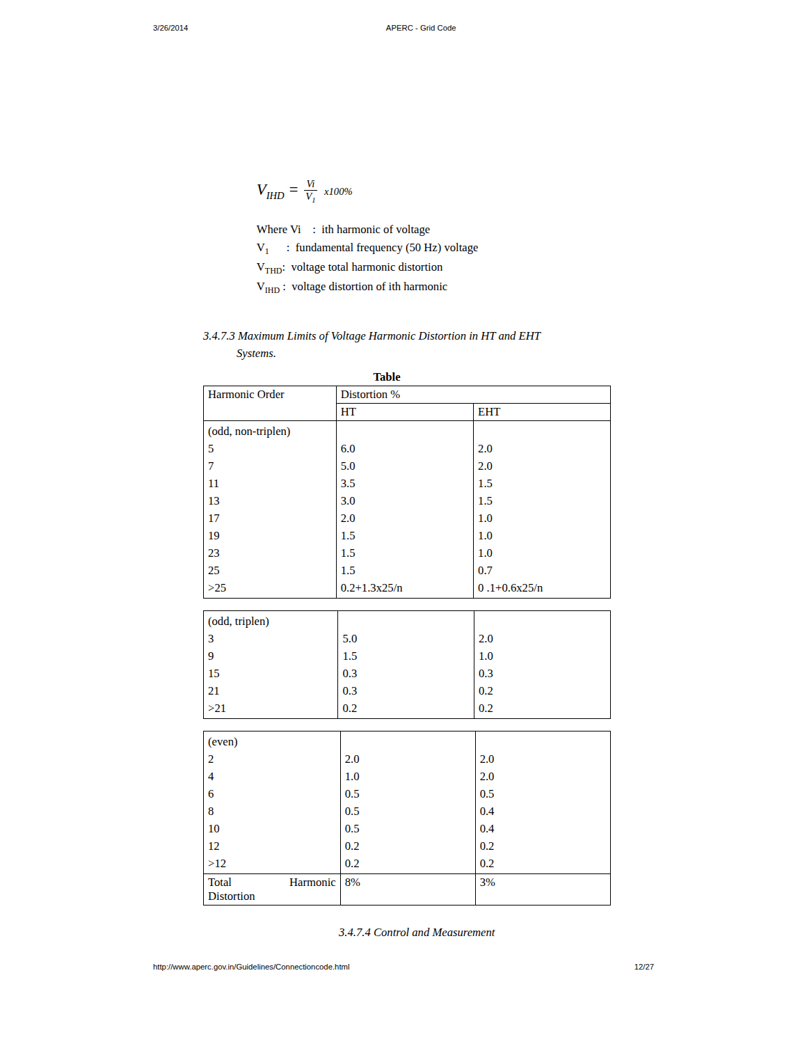3/26/2014
APERC - Grid Code
VIHD = Vi V1 x100%
Where Vi : ith harmonic of voltage
V1 : fundamental frequency (50 Hz) voltage
VTHD: voltage total harmonic distortion
VIHD : voltage distortion of ith harmonic
3.4.7.3 Maximum Limits of Voltage Harmonic Distortion in HT and EHT Systems.
Table
| Harmonic Order | Distortion % |
| HT | EHT |
| (odd, non-triplen) 5 7 11 13 17 19 23 25 >25 | 6.0 5.0 3.5 3.0 2.0 1.5 1.5 1.5 0.2+1.3x25/n | 2.0 2.0 1.5 1.5 1.0 1.0 1.0 0.7 0 .1+0.6x25/n |
| (odd, triplen) 3 9 15 21 >21 | 5.0 1.5 0.3 0.3 0.2 | 2.0 1.0 0.3 0.2 0.2 |
| (even) 2 4 6 8 10 12 >12 | 2.0 1.0 0.5 0.5 0.5 0.2 0.2 | 2.0 2.0 0.5 0.4 0.4 0.2 0.2 |
| Total Harmonic Distortion | 8% | 3% |
3.4.7.4 Control and Measurement
http://www.aperc.gov.in/Guidelines/Connectioncode.html
12/27